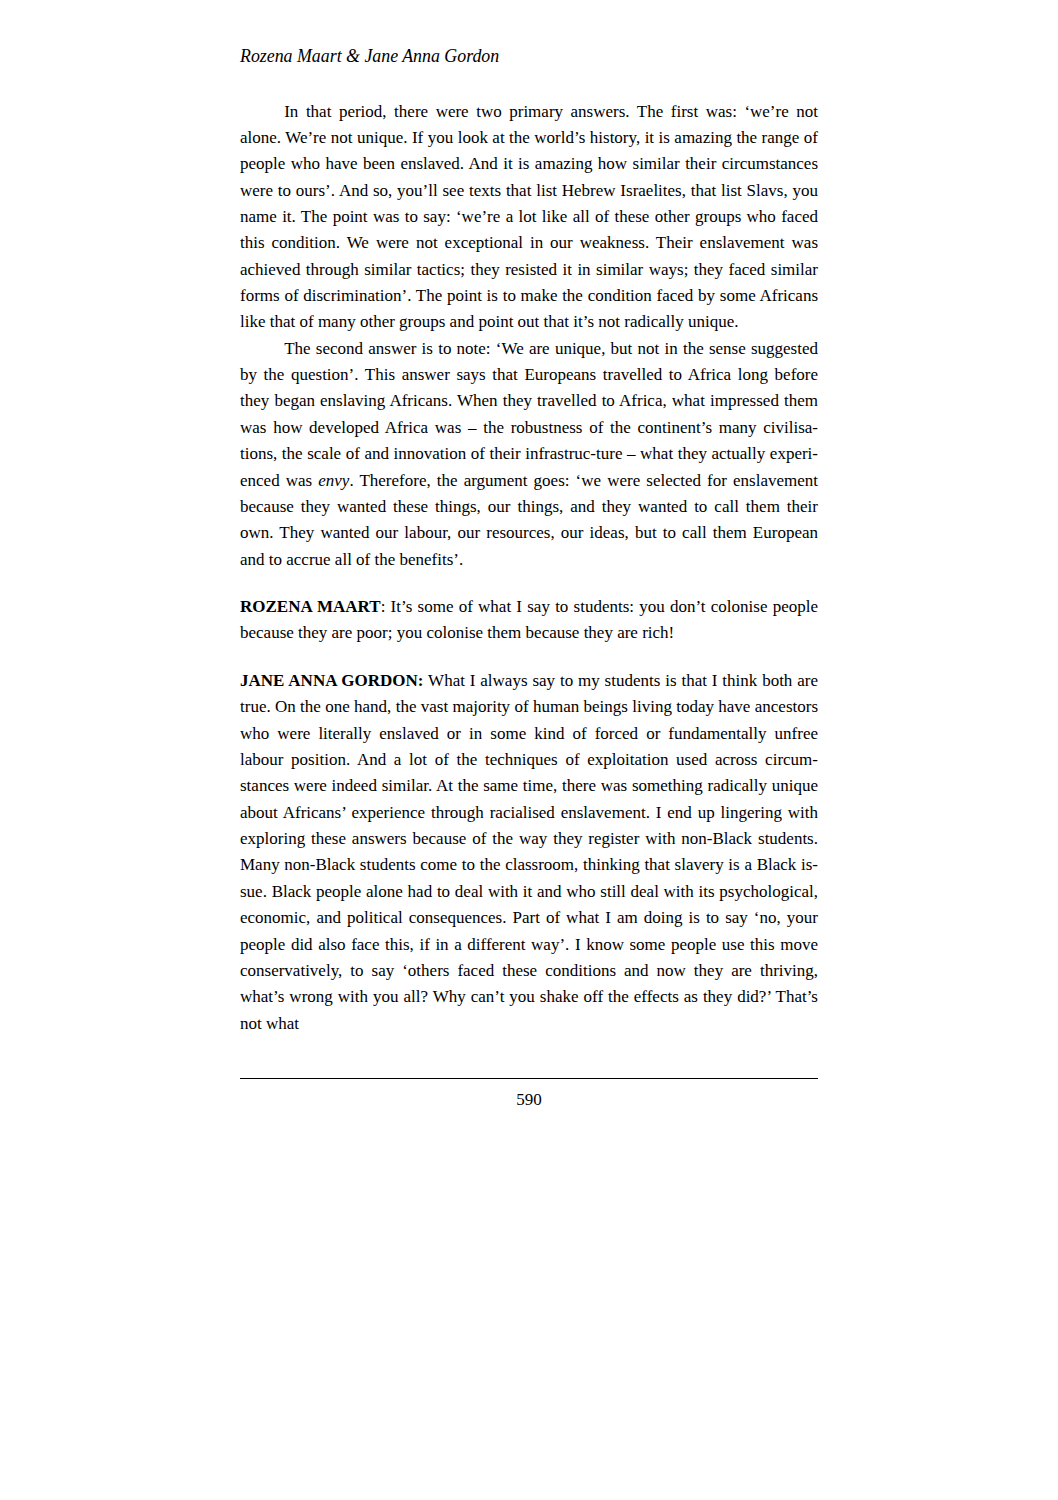Rozena Maart & Jane Anna Gordon
In that period, there were two primary answers. The first was: ‘we’re not alone. We’re not unique. If you look at the world’s history, it is amazing the range of people who have been enslaved. And it is amazing how similar their circumstances were to ours’. And so, you’ll see texts that list Hebrew Israelites, that list Slavs, you name it. The point was to say: ‘we’re a lot like all of these other groups who faced this condition. We were not exceptional in our weakness. Their enslavement was achieved through similar tactics; they resisted it in similar ways; they faced similar forms of discrimination’. The point is to make the condition faced by some Africans like that of many other groups and point out that it’s not radically unique.
The second answer is to note: ‘We are unique, but not in the sense suggested by the question’. This answer says that Europeans travelled to Africa long before they began enslaving Africans. When they travelled to Africa, what impressed them was how developed Africa was – the robustness of the continent’s many civilisations, the scale of and innovation of their infrastruc-ture – what they actually experienced was envy. Therefore, the argument goes: ‘we were selected for enslavement because they wanted these things, our things, and they wanted to call them their own. They wanted our labour, our resources, our ideas, but to call them European and to accrue all of the benefits’.
ROZENA MAART: It’s some of what I say to students: you don’t colonise people because they are poor; you colonise them because they are rich!
JANE ANNA GORDON: What I always say to my students is that I think both are true. On the one hand, the vast majority of human beings living today have ancestors who were literally enslaved or in some kind of forced or fundamentally unfree labour position. And a lot of the techniques of exploitation used across circumstances were indeed similar. At the same time, there was something radically unique about Africans’ experience through racialised enslavement. I end up lingering with exploring these answers because of the way they register with non-Black students. Many non-Black students come to the classroom, thinking that slavery is a Black issue. Black people alone had to deal with it and who still deal with its psychological, economic, and political consequences. Part of what I am doing is to say ‘no, your people did also face this, if in a different way’. I know some people use this move conservatively, to say ‘others faced these conditions and now they are thriving, what’s wrong with you all? Why can’t you shake off the effects as they did?’ That’s not what
590